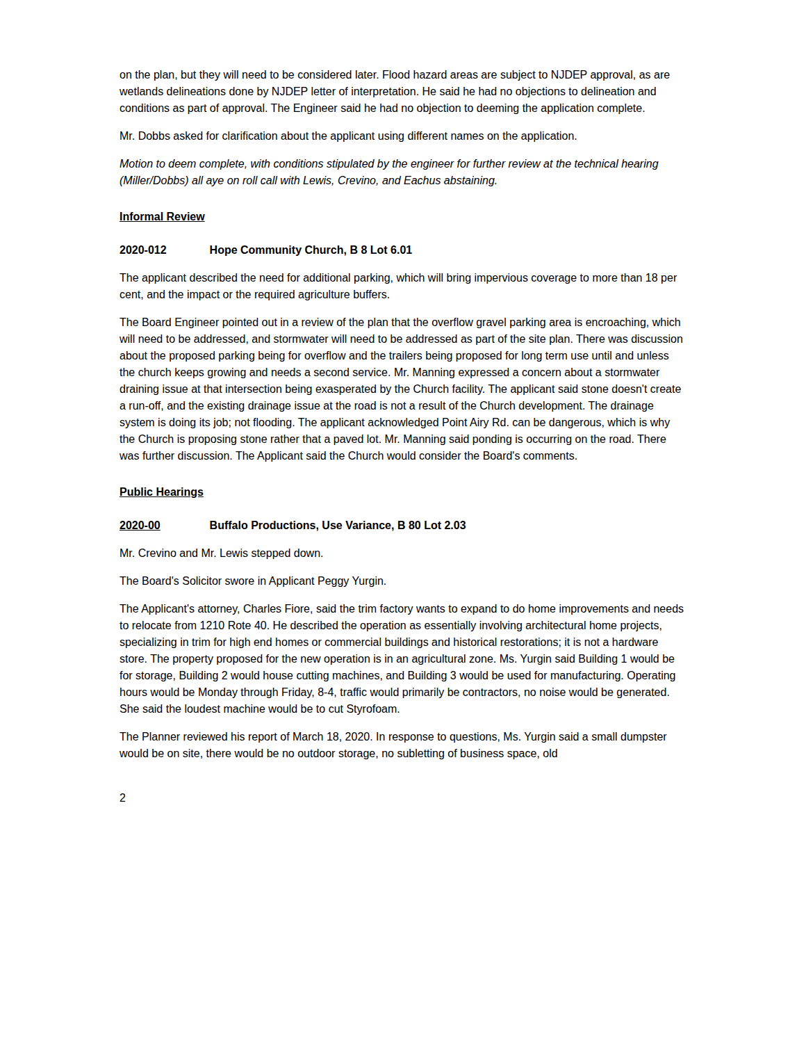on the plan, but they will need to be considered later. Flood hazard areas are subject to NJDEP approval, as are wetlands delineations done by NJDEP letter of interpretation. He said he had no objections to delineation and conditions as part of approval. The Engineer said he had no objection to deeming the application complete.
Mr. Dobbs asked for clarification about the applicant using different names on the application.
Motion to deem complete, with conditions stipulated by the engineer for further review at the technical hearing (Miller/Dobbs) all aye on roll call with Lewis, Crevino, and Eachus abstaining.
Informal Review
2020-012 Hope Community Church, B 8 Lot 6.01
The applicant described the need for additional parking, which will bring impervious coverage to more than 18 per cent, and the impact or the required agriculture buffers.
The Board Engineer pointed out in a review of the plan that the overflow gravel parking area is encroaching, which will need to be addressed, and stormwater will need to be addressed as part of the site plan. There was discussion about the proposed parking being for overflow and the trailers being proposed for long term use until and unless the church keeps growing and needs a second service. Mr. Manning expressed a concern about a stormwater draining issue at that intersection being exasperated by the Church facility. The applicant said stone doesn't create a run-off, and the existing drainage issue at the road is not a result of the Church development. The drainage system is doing its job; not flooding. The applicant acknowledged Point Airy Rd. can be dangerous, which is why the Church is proposing stone rather that a paved lot. Mr. Manning said ponding is occurring on the road. There was further discussion. The Applicant said the Church would consider the Board's comments.
Public Hearings
2020-00 Buffalo Productions, Use Variance, B 80 Lot 2.03
Mr. Crevino and Mr. Lewis stepped down.
The Board's Solicitor swore in Applicant Peggy Yurgin.
The Applicant's attorney, Charles Fiore, said the trim factory wants to expand to do home improvements and needs to relocate from 1210 Rote 40. He described the operation as essentially involving architectural home projects, specializing in trim for high end homes or commercial buildings and historical restorations; it is not a hardware store. The property proposed for the new operation is in an agricultural zone. Ms. Yurgin said Building 1 would be for storage, Building 2 would house cutting machines, and Building 3 would be used for manufacturing. Operating hours would be Monday through Friday, 8-4, traffic would primarily be contractors, no noise would be generated. She said the loudest machine would be to cut Styrofoam.
The Planner reviewed his report of March 18, 2020. In response to questions, Ms. Yurgin said a small dumpster would be on site, there would be no outdoor storage, no subletting of business space, old
2